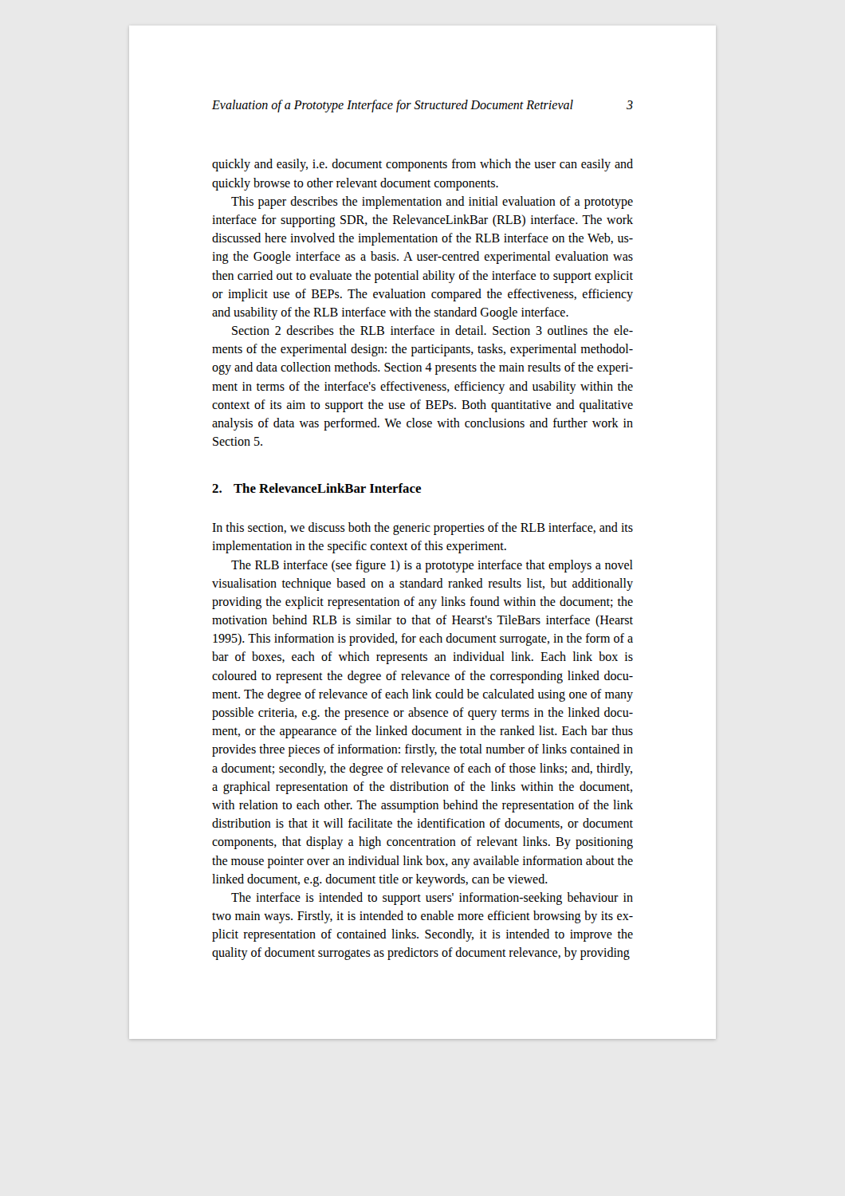Evaluation of a Prototype Interface for Structured Document Retrieval 3
quickly and easily, i.e. document components from which the user can easily and quickly browse to other relevant document components.
This paper describes the implementation and initial evaluation of a prototype interface for supporting SDR, the RelevanceLinkBar (RLB) interface. The work discussed here involved the implementation of the RLB interface on the Web, using the Google interface as a basis. A user-centred experimental evaluation was then carried out to evaluate the potential ability of the interface to support explicit or implicit use of BEPs. The evaluation compared the effectiveness, efficiency and usability of the RLB interface with the standard Google interface.
Section 2 describes the RLB interface in detail. Section 3 outlines the elements of the experimental design: the participants, tasks, experimental methodology and data collection methods. Section 4 presents the main results of the experiment in terms of the interface's effectiveness, efficiency and usability within the context of its aim to support the use of BEPs. Both quantitative and qualitative analysis of data was performed. We close with conclusions and further work in Section 5.
2. The RelevanceLinkBar Interface
In this section, we discuss both the generic properties of the RLB interface, and its implementation in the specific context of this experiment.
The RLB interface (see figure 1) is a prototype interface that employs a novel visualisation technique based on a standard ranked results list, but additionally providing the explicit representation of any links found within the document; the motivation behind RLB is similar to that of Hearst's TileBars interface (Hearst 1995). This information is provided, for each document surrogate, in the form of a bar of boxes, each of which represents an individual link. Each link box is coloured to represent the degree of relevance of the corresponding linked document. The degree of relevance of each link could be calculated using one of many possible criteria, e.g. the presence or absence of query terms in the linked document, or the appearance of the linked document in the ranked list. Each bar thus provides three pieces of information: firstly, the total number of links contained in a document; secondly, the degree of relevance of each of those links; and, thirdly, a graphical representation of the distribution of the links within the document, with relation to each other. The assumption behind the representation of the link distribution is that it will facilitate the identification of documents, or document components, that display a high concentration of relevant links. By positioning the mouse pointer over an individual link box, any available information about the linked document, e.g. document title or keywords, can be viewed.
The interface is intended to support users' information-seeking behaviour in two main ways. Firstly, it is intended to enable more efficient browsing by its explicit representation of contained links. Secondly, it is intended to improve the quality of document surrogates as predictors of document relevance, by providing